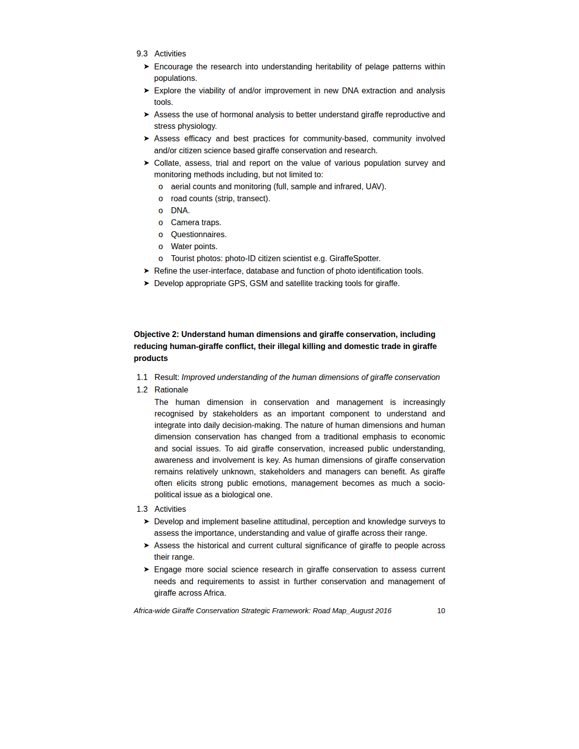9.3
Activities
Encourage the research into understanding heritability of pelage patterns within populations.
Explore the viability of and/or improvement in new DNA extraction and analysis tools.
Assess the use of hormonal analysis to better understand giraffe reproductive and stress physiology.
Assess efficacy and best practices for community-based, community involved and/or citizen science based giraffe conservation and research.
Collate, assess, trial and report on the value of various population survey and monitoring methods including, but not limited to:
aerial counts and monitoring (full, sample and infrared, UAV).
road counts (strip, transect).
DNA.
Camera traps.
Questionnaires.
Water points.
Tourist photos: photo-ID citizen scientist e.g. GiraffeSpotter.
Refine the user-interface, database and function of photo identification tools.
Develop appropriate GPS, GSM and satellite tracking tools for giraffe.
Objective 2: Understand human dimensions and giraffe conservation, including reducing human-giraffe conflict, their illegal killing and domestic trade in giraffe products
1.1
Result: Improved understanding of the human dimensions of giraffe conservation
1.2
Rationale
The human dimension in conservation and management is increasingly recognised by stakeholders as an important component to understand and integrate into daily decision-making. The nature of human dimensions and human dimension conservation has changed from a traditional emphasis to economic and social issues. To aid giraffe conservation, increased public understanding, awareness and involvement is key. As human dimensions of giraffe conservation remains relatively unknown, stakeholders and managers can benefit. As giraffe often elicits strong public emotions, management becomes as much a socio-political issue as a biological one.
1.3
Activities
Develop and implement baseline attitudinal, perception and knowledge surveys to assess the importance, understanding and value of giraffe across their range.
Assess the historical and current cultural significance of giraffe to people across their range.
Engage more social science research in giraffe conservation to assess current needs and requirements to assist in further conservation and management of giraffe across Africa.
Africa-wide Giraffe Conservation Strategic Framework: Road Map_August 2016
10